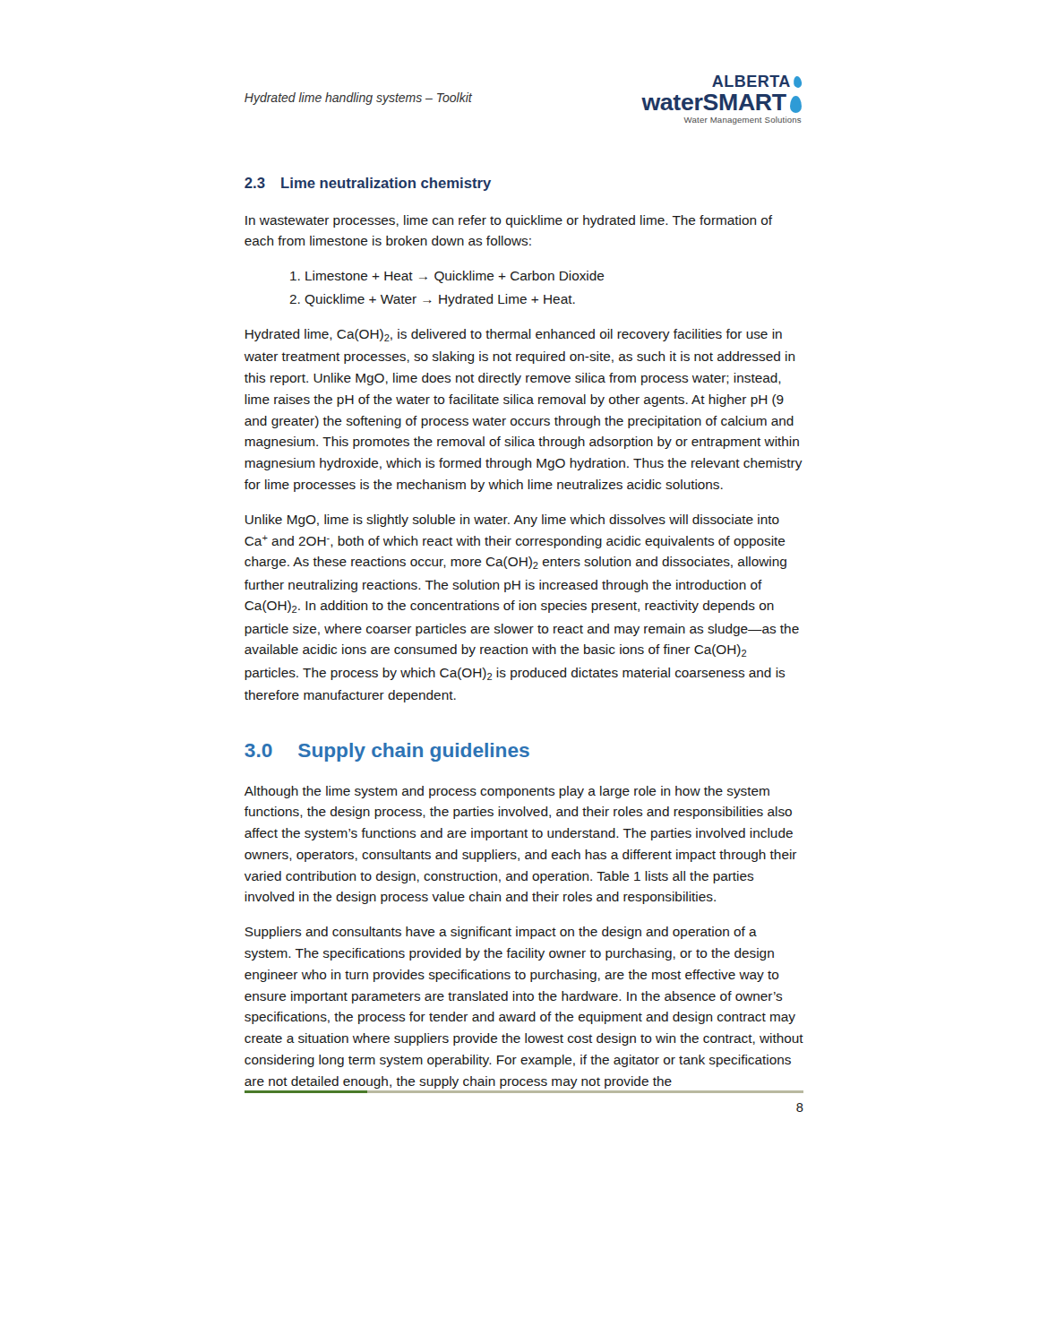Hydrated lime handling systems – Toolkit
ALBERTA
waterSMART
Water Management Solutions
2.3 Lime neutralization chemistry
In wastewater processes, lime can refer to quicklime or hydrated lime. The formation of each from limestone is broken down as follows:
Limestone + Heat → Quicklime + Carbon Dioxide
Quicklime + Water → Hydrated Lime + Heat.
Hydrated lime, Ca(OH)2, is delivered to thermal enhanced oil recovery facilities for use in water treatment processes, so slaking is not required on-site, as such it is not addressed in this report. Unlike MgO, lime does not directly remove silica from process water; instead, lime raises the pH of the water to facilitate silica removal by other agents. At higher pH (9 and greater) the softening of process water occurs through the precipitation of calcium and magnesium. This promotes the removal of silica through adsorption by or entrapment within magnesium hydroxide, which is formed through MgO hydration. Thus the relevant chemistry for lime processes is the mechanism by which lime neutralizes acidic solutions.
Unlike MgO, lime is slightly soluble in water. Any lime which dissolves will dissociate into Ca+ and 2OH-, both of which react with their corresponding acidic equivalents of opposite charge. As these reactions occur, more Ca(OH)2 enters solution and dissociates, allowing further neutralizing reactions. The solution pH is increased through the introduction of Ca(OH)2. In addition to the concentrations of ion species present, reactivity depends on particle size, where coarser particles are slower to react and may remain as sludge—as the available acidic ions are consumed by reaction with the basic ions of finer Ca(OH)2 particles. The process by which Ca(OH)2 is produced dictates material coarseness and is therefore manufacturer dependent.
3.0 Supply chain guidelines
Although the lime system and process components play a large role in how the system functions, the design process, the parties involved, and their roles and responsibilities also affect the system’s functions and are important to understand. The parties involved include owners, operators, consultants and suppliers, and each has a different impact through their varied contribution to design, construction, and operation. Table 1 lists all the parties involved in the design process value chain and their roles and responsibilities.
Suppliers and consultants have a significant impact on the design and operation of a system. The specifications provided by the facility owner to purchasing, or to the design engineer who in turn provides specifications to purchasing, are the most effective way to ensure important parameters are translated into the hardware. In the absence of owner’s specifications, the process for tender and award of the equipment and design contract may create a situation where suppliers provide the lowest cost design to win the contract, without considering long term system operability. For example, if the agitator or tank specifications are not detailed enough, the supply chain process may not provide the
8